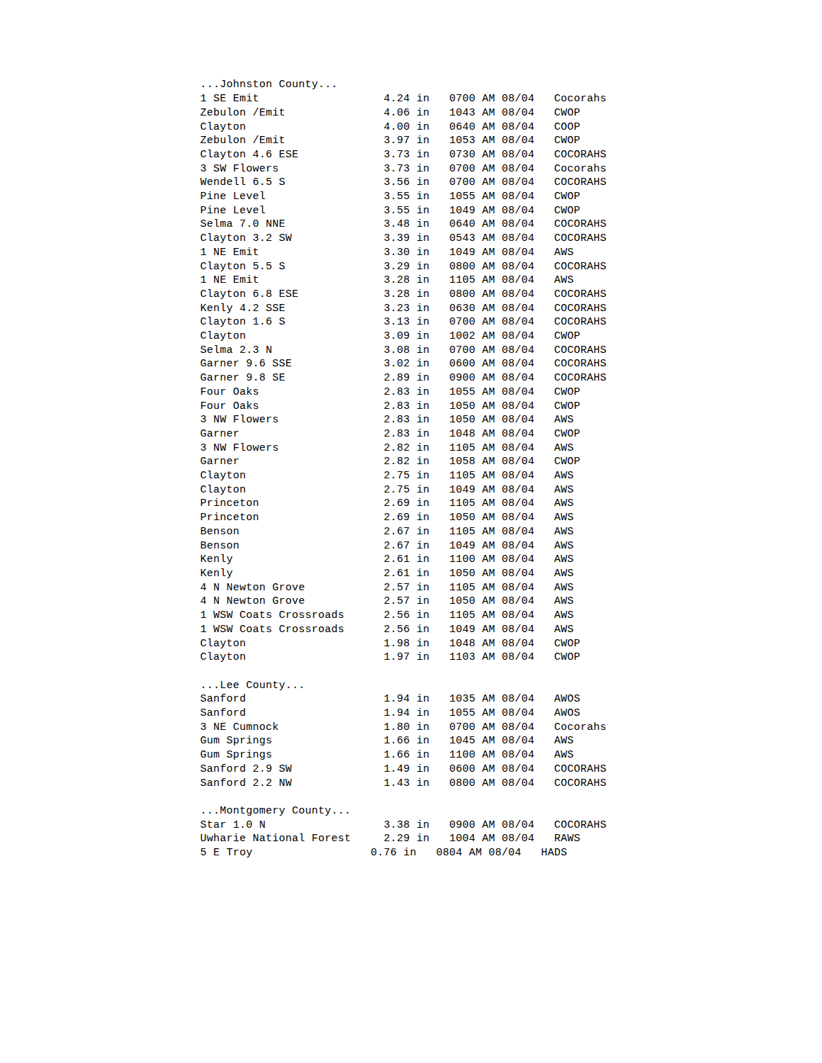...Johnston County...
1 SE Emit                   4.24 in   0700 AM 08/04   Cocorahs
Zebulon /Emit               4.06 in   1043 AM 08/04   CWOP
Clayton                     4.00 in   0640 AM 08/04   COOP
Zebulon /Emit               3.97 in   1053 AM 08/04   CWOP
Clayton 4.6 ESE             3.73 in   0730 AM 08/04   COCORAHS
3 SW Flowers                3.73 in   0700 AM 08/04   Cocorahs
Wendell 6.5 S               3.56 in   0700 AM 08/04   COCORAHS
Pine Level                  3.55 in   1055 AM 08/04   CWOP
Pine Level                  3.55 in   1049 AM 08/04   CWOP
Selma 7.0 NNE               3.48 in   0640 AM 08/04   COCORAHS
Clayton 3.2 SW              3.39 in   0543 AM 08/04   COCORAHS
1 NE Emit                   3.30 in   1049 AM 08/04   AWS
Clayton 5.5 S               3.29 in   0800 AM 08/04   COCORAHS
1 NE Emit                   3.28 in   1105 AM 08/04   AWS
Clayton 6.8 ESE             3.28 in   0800 AM 08/04   COCORAHS
Kenly 4.2 SSE               3.23 in   0630 AM 08/04   COCORAHS
Clayton 1.6 S               3.13 in   0700 AM 08/04   COCORAHS
Clayton                     3.09 in   1002 AM 08/04   CWOP
Selma 2.3 N                 3.08 in   0700 AM 08/04   COCORAHS
Garner 9.6 SSE              3.02 in   0600 AM 08/04   COCORAHS
Garner 9.8 SE               2.89 in   0900 AM 08/04   COCORAHS
Four Oaks                   2.83 in   1055 AM 08/04   CWOP
Four Oaks                   2.83 in   1050 AM 08/04   CWOP
3 NW Flowers                2.83 in   1050 AM 08/04   AWS
Garner                      2.83 in   1048 AM 08/04   CWOP
3 NW Flowers                2.82 in   1105 AM 08/04   AWS
Garner                      2.82 in   1058 AM 08/04   CWOP
Clayton                     2.75 in   1105 AM 08/04   AWS
Clayton                     2.75 in   1049 AM 08/04   AWS
Princeton                   2.69 in   1105 AM 08/04   AWS
Princeton                   2.69 in   1050 AM 08/04   AWS
Benson                      2.67 in   1105 AM 08/04   AWS
Benson                      2.67 in   1049 AM 08/04   AWS
Kenly                       2.61 in   1100 AM 08/04   AWS
Kenly                       2.61 in   1050 AM 08/04   AWS
4 N Newton Grove            2.57 in   1105 AM 08/04   AWS
4 N Newton Grove            2.57 in   1050 AM 08/04   AWS
1 WSW Coats Crossroads      2.56 in   1105 AM 08/04   AWS
1 WSW Coats Crossroads      2.56 in   1049 AM 08/04   AWS
Clayton                     1.98 in   1048 AM 08/04   CWOP
Clayton                     1.97 in   1103 AM 08/04   CWOP

...Lee County...
Sanford                     1.94 in   1035 AM 08/04   AWOS
Sanford                     1.94 in   1055 AM 08/04   AWOS
3 NE Cumnock                1.80 in   0700 AM 08/04   Cocorahs
Gum Springs                 1.66 in   1045 AM 08/04   AWS
Gum Springs                 1.66 in   1100 AM 08/04   AWS
Sanford 2.9 SW              1.49 in   0600 AM 08/04   COCORAHS
Sanford 2.2 NW              1.43 in   0800 AM 08/04   COCORAHS

...Montgomery County...
Star 1.0 N                  3.38 in   0900 AM 08/04   COCORAHS
Uwharie National Forest     2.29 in   1004 AM 08/04   RAWS
5 E Troy                  0.76 in   0804 AM 08/04   HADS